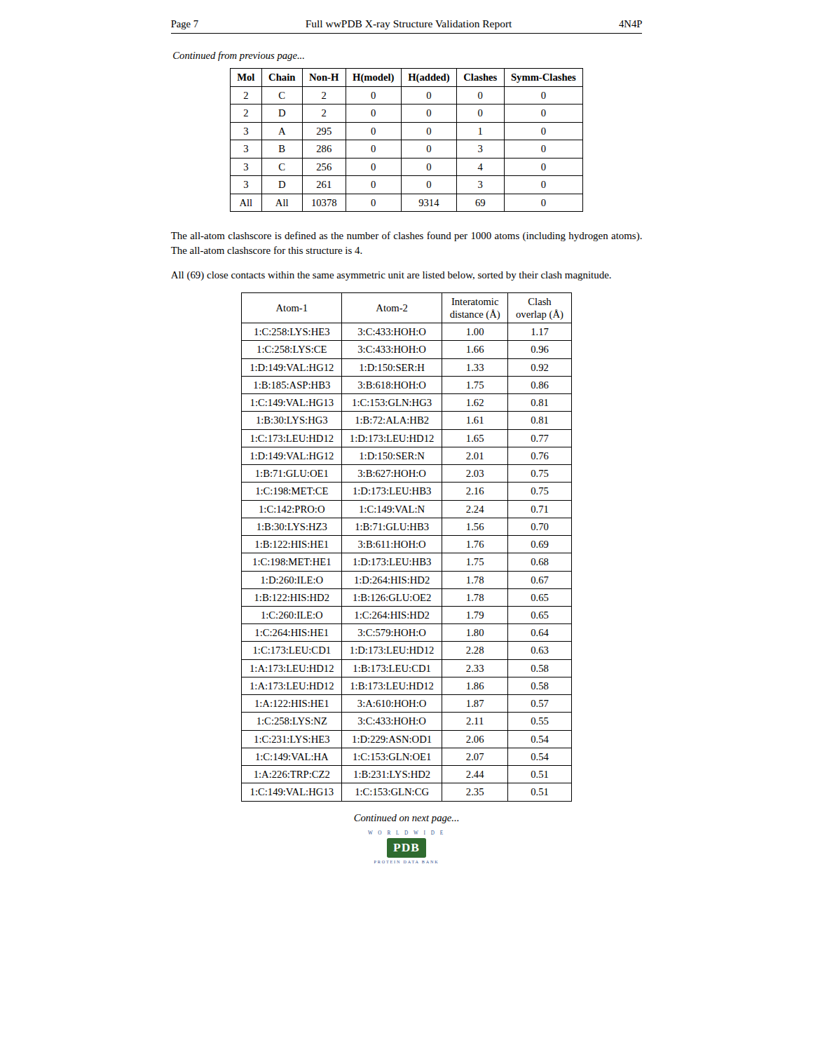Page 7
Full wwPDB X-ray Structure Validation Report
4N4P
Continued from previous page...
| Mol | Chain | Non-H | H(model) | H(added) | Clashes | Symm-Clashes |
| --- | --- | --- | --- | --- | --- | --- |
| 2 | C | 2 | 0 | 0 | 0 | 0 |
| 2 | D | 2 | 0 | 0 | 0 | 0 |
| 3 | A | 295 | 0 | 0 | 1 | 0 |
| 3 | B | 286 | 0 | 0 | 3 | 0 |
| 3 | C | 256 | 0 | 0 | 4 | 0 |
| 3 | D | 261 | 0 | 0 | 3 | 0 |
| All | All | 10378 | 0 | 9314 | 69 | 0 |
The all-atom clashscore is defined as the number of clashes found per 1000 atoms (including hydrogen atoms). The all-atom clashscore for this structure is 4.
All (69) close contacts within the same asymmetric unit are listed below, sorted by their clash magnitude.
| Atom-1 | Atom-2 | Interatomic distance (Å) | Clash overlap (Å) |
| --- | --- | --- | --- |
| 1:C:258:LYS:HE3 | 3:C:433:HOH:O | 1.00 | 1.17 |
| 1:C:258:LYS:CE | 3:C:433:HOH:O | 1.66 | 0.96 |
| 1:D:149:VAL:HG12 | 1:D:150:SER:H | 1.33 | 0.92 |
| 1:B:185:ASP:HB3 | 3:B:618:HOH:O | 1.75 | 0.86 |
| 1:C:149:VAL:HG13 | 1:C:153:GLN:HG3 | 1.62 | 0.81 |
| 1:B:30:LYS:HG3 | 1:B:72:ALA:HB2 | 1.61 | 0.81 |
| 1:C:173:LEU:HD12 | 1:D:173:LEU:HD12 | 1.65 | 0.77 |
| 1:D:149:VAL:HG12 | 1:D:150:SER:N | 2.01 | 0.76 |
| 1:B:71:GLU:OE1 | 3:B:627:HOH:O | 2.03 | 0.75 |
| 1:C:198:MET:CE | 1:D:173:LEU:HB3 | 2.16 | 0.75 |
| 1:C:142:PRO:O | 1:C:149:VAL:N | 2.24 | 0.71 |
| 1:B:30:LYS:HZ3 | 1:B:71:GLU:HB3 | 1.56 | 0.70 |
| 1:B:122:HIS:HE1 | 3:B:611:HOH:O | 1.76 | 0.69 |
| 1:C:198:MET:HE1 | 1:D:173:LEU:HB3 | 1.75 | 0.68 |
| 1:D:260:ILE:O | 1:D:264:HIS:HD2 | 1.78 | 0.67 |
| 1:B:122:HIS:HD2 | 1:B:126:GLU:OE2 | 1.78 | 0.65 |
| 1:C:260:ILE:O | 1:C:264:HIS:HD2 | 1.79 | 0.65 |
| 1:C:264:HIS:HE1 | 3:C:579:HOH:O | 1.80 | 0.64 |
| 1:C:173:LEU:CD1 | 1:D:173:LEU:HD12 | 2.28 | 0.63 |
| 1:A:173:LEU:HD12 | 1:B:173:LEU:CD1 | 2.33 | 0.58 |
| 1:A:173:LEU:HD12 | 1:B:173:LEU:HD12 | 1.86 | 0.58 |
| 1:A:122:HIS:HE1 | 3:A:610:HOH:O | 1.87 | 0.57 |
| 1:C:258:LYS:NZ | 3:C:433:HOH:O | 2.11 | 0.55 |
| 1:C:231:LYS:HE3 | 1:D:229:ASN:OD1 | 2.06 | 0.54 |
| 1:C:149:VAL:HA | 1:C:153:GLN:OE1 | 2.07 | 0.54 |
| 1:A:226:TRP:CZ2 | 1:B:231:LYS:HD2 | 2.44 | 0.51 |
| 1:C:149:VAL:HG13 | 1:C:153:GLN:CG | 2.35 | 0.51 |
Continued on next page...
W O R L D W I D E
PDB
PROTEIN DATA BANK